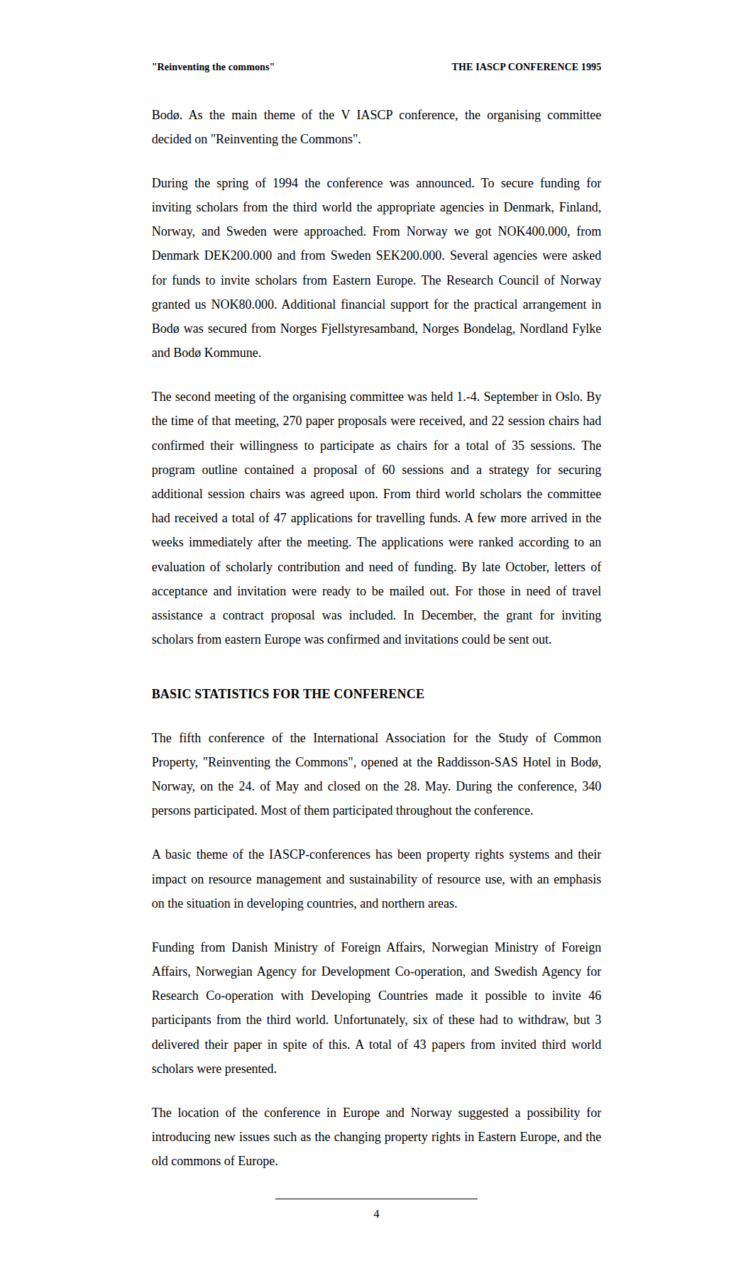"Reinventing the commons" THE IASCP CONFERENCE 1995
Bodø. As the main theme of the V IASCP conference, the organising committee decided on "Reinventing the Commons".
During the spring of 1994 the conference was announced. To secure funding for inviting scholars from the third world the appropriate agencies in Denmark, Finland, Norway, and Sweden were approached. From Norway we got NOK400.000, from Denmark DEK200.000 and from Sweden SEK200.000. Several agencies were asked for funds to invite scholars from Eastern Europe. The Research Council of Norway granted us NOK80.000. Additional financial support for the practical arrangement in Bodø was secured from Norges Fjellstyresamband, Norges Bondelag, Nordland Fylke and Bodø Kommune.
The second meeting of the organising committee was held 1.-4. September in Oslo. By the time of that meeting, 270 paper proposals were received, and 22 session chairs had confirmed their willingness to participate as chairs for a total of 35 sessions. The program outline contained a proposal of 60 sessions and a strategy for securing additional session chairs was agreed upon. From third world scholars the committee had received a total of 47 applications for travelling funds. A few more arrived in the weeks immediately after the meeting. The applications were ranked according to an evaluation of scholarly contribution and need of funding. By late October, letters of acceptance and invitation were ready to be mailed out. For those in need of travel assistance a contract proposal was included. In December, the grant for inviting scholars from eastern Europe was confirmed and invitations could be sent out.
BASIC STATISTICS FOR THE CONFERENCE
The fifth conference of the International Association for the Study of Common Property, "Reinventing the Commons", opened at the Raddisson-SAS Hotel in Bodø, Norway, on the 24. of May and closed on the 28. May. During the conference, 340 persons participated. Most of them participated throughout the conference.
A basic theme of the IASCP-conferences has been property rights systems and their impact on resource management and sustainability of resource use, with an emphasis on the situation in developing countries, and northern areas.
Funding from Danish Ministry of Foreign Affairs, Norwegian Ministry of Foreign Affairs, Norwegian Agency for Development Co-operation, and Swedish Agency for Research Co-operation with Developing Countries made it possible to invite 46 participants from the third world. Unfortunately, six of these had to withdraw, but 3 delivered their paper in spite of this. A total of 43 papers from invited third world scholars were presented.
The location of the conference in Europe and Norway suggested a possibility for introducing new issues such as the changing property rights in Eastern Europe, and the old commons of Europe.
4